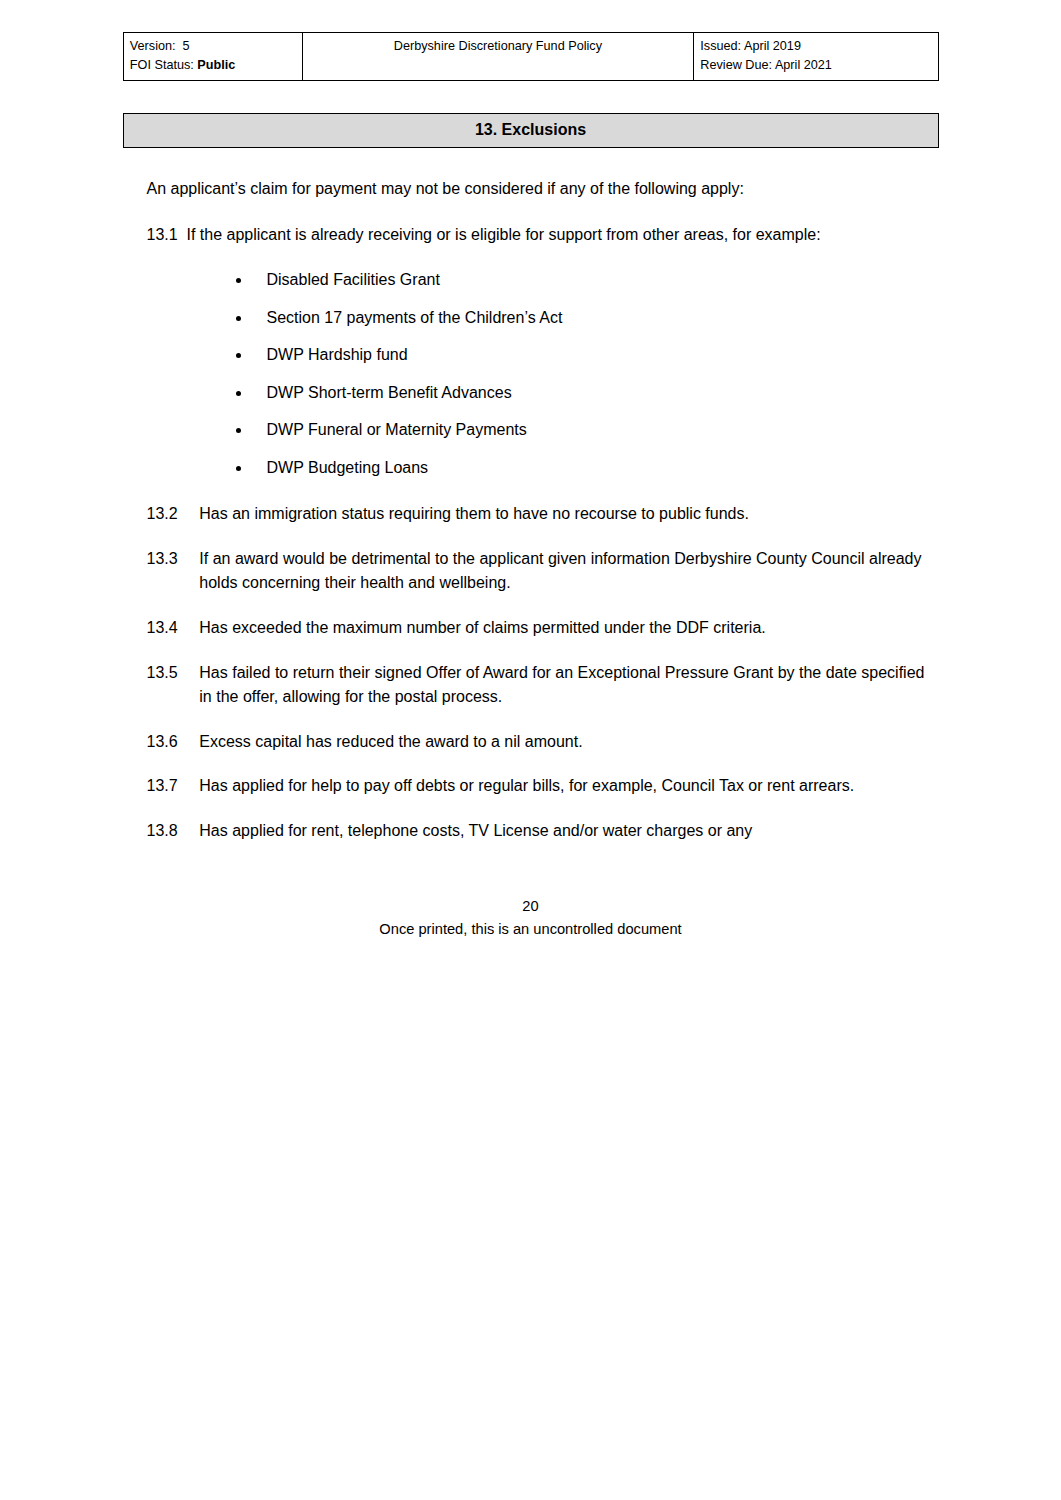| Version: 5 FOI Status: Public | Derbyshire Discretionary Fund Policy | Issued: April 2019 Review Due: April 2021 |
13. Exclusions
An applicant’s claim for payment may not be considered if any of the following apply:
13.1 If the applicant is already receiving or is eligible for support from other areas, for example:
Disabled Facilities Grant
Section 17 payments of the Children’s Act
DWP Hardship fund
DWP Short-term Benefit Advances
DWP Funeral or Maternity Payments
DWP Budgeting Loans
13.2 Has an immigration status requiring them to have no recourse to public funds.
13.3 If an award would be detrimental to the applicant given information Derbyshire County Council already holds concerning their health and wellbeing.
13.4 Has exceeded the maximum number of claims permitted under the DDF criteria.
13.5 Has failed to return their signed Offer of Award for an Exceptional Pressure Grant by the date specified in the offer, allowing for the postal process.
13.6 Excess capital has reduced the award to a nil amount.
13.7 Has applied for help to pay off debts or regular bills, for example, Council Tax or rent arrears.
13.8 Has applied for rent, telephone costs, TV License and/or water charges or any
20
Once printed, this is an uncontrolled document